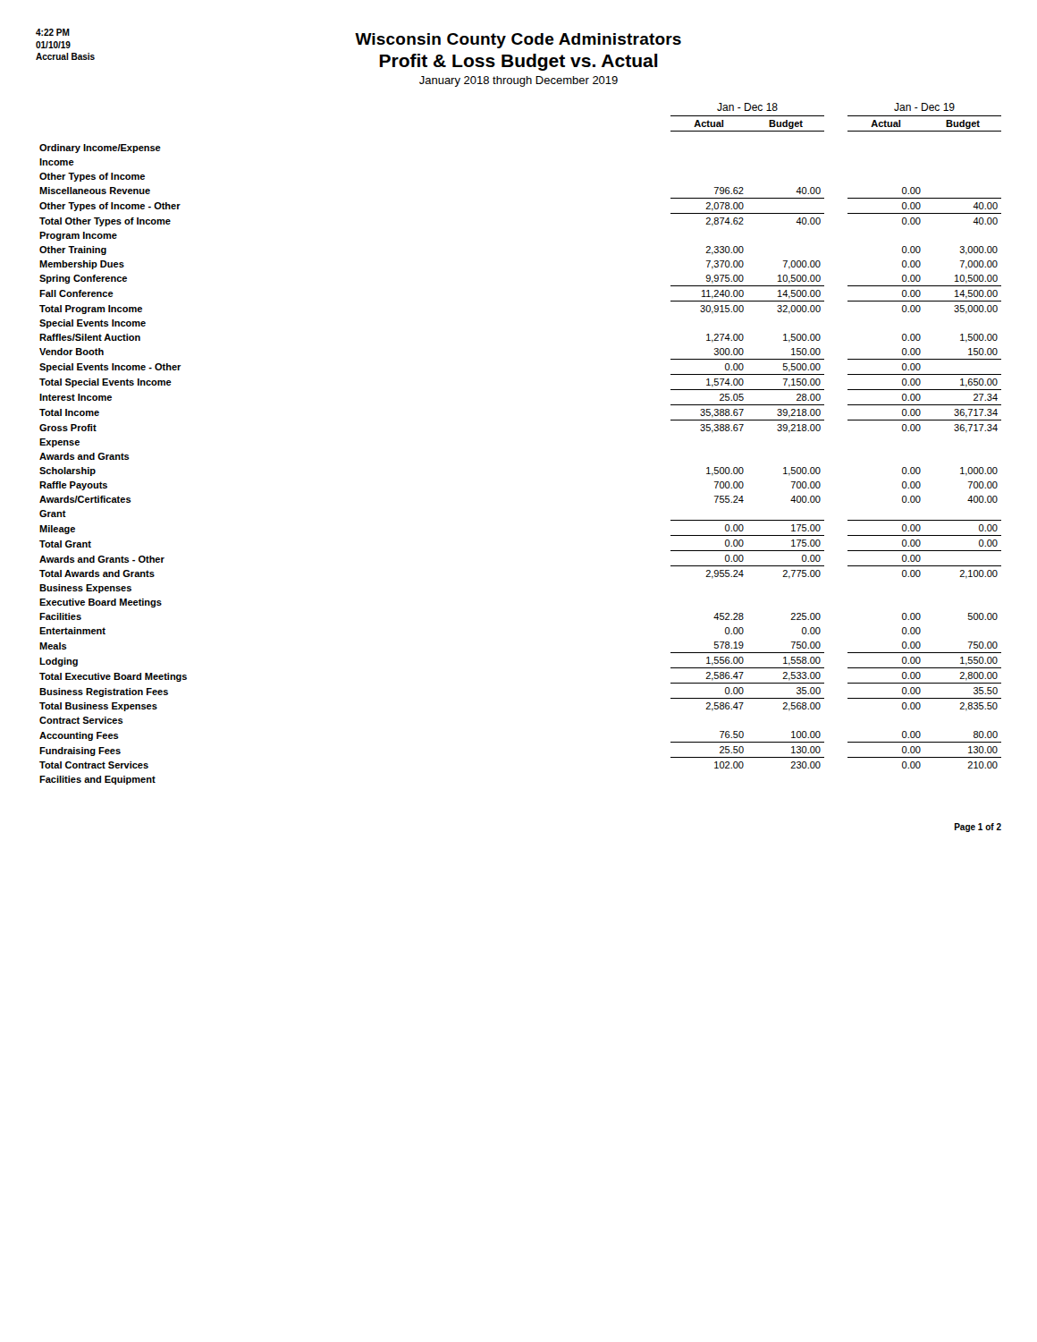4:22 PM
01/10/19
Accrual Basis
Wisconsin County Code Administrators
Profit & Loss Budget vs. Actual
January 2018 through December 2019
| | | Jan - Dec 18 | | Jan - Dec 19 |
| --- | --- | --- | --- | --- |
| | | Actual | Budget | | Actual | Budget |
| Ordinary Income/Expense | | | | | | |
| Income | | | | | | |
| Other Types of Income | | | | | | |
| Miscellaneous Revenue | | 796.62 | 40.00 | | 0.00 | |
| Other Types of Income - Other | | 2,078.00 | | | 0.00 | 40.00 |
| Total Other Types of Income | | 2,874.62 | 40.00 | | 0.00 | 40.00 |
| Program Income | | | | | | |
| Other Training | | 2,330.00 | | | 0.00 | 3,000.00 |
| Membership Dues | | 7,370.00 | 7,000.00 | | 0.00 | 7,000.00 |
| Spring Conference | | 9,975.00 | 10,500.00 | | 0.00 | 10,500.00 |
| Fall Conference | | 11,240.00 | 14,500.00 | | 0.00 | 14,500.00 |
| Total Program Income | | 30,915.00 | 32,000.00 | | 0.00 | 35,000.00 |
| Special Events Income | | | | | | |
| Raffles/Silent Auction | | 1,274.00 | 1,500.00 | | 0.00 | 1,500.00 |
| Vendor Booth | | 300.00 | 150.00 | | 0.00 | 150.00 |
| Special Events Income - Other | | 0.00 | 5,500.00 | | 0.00 | |
| Total Special Events Income | | 1,574.00 | 7,150.00 | | 0.00 | 1,650.00 |
| Interest Income | | 25.05 | 28.00 | | 0.00 | 27.34 |
| Total Income | | 35,388.67 | 39,218.00 | | 0.00 | 36,717.34 |
| Gross Profit | | 35,388.67 | 39,218.00 | | 0.00 | 36,717.34 |
| Expense | | | | | | |
| Awards and Grants | | | | | | |
| Scholarship | | 1,500.00 | 1,500.00 | | 0.00 | 1,000.00 |
| Raffle Payouts | | 700.00 | 700.00 | | 0.00 | 700.00 |
| Awards/Certificates | | 755.24 | 400.00 | | 0.00 | 400.00 |
| Grant | | | | | | |
| Mileage | | 0.00 | 175.00 | | 0.00 | 0.00 |
| Total Grant | | 0.00 | 175.00 | | 0.00 | 0.00 |
| Awards and Grants - Other | | 0.00 | 0.00 | | 0.00 | |
| Total Awards and Grants | | 2,955.24 | 2,775.00 | | 0.00 | 2,100.00 |
| Business Expenses | | | | | | |
| Executive Board Meetings | | | | | | |
| Facilities | | 452.28 | 225.00 | | 0.00 | 500.00 |
| Entertainment | | 0.00 | 0.00 | | 0.00 | |
| Meals | | 578.19 | 750.00 | | 0.00 | 750.00 |
| Lodging | | 1,556.00 | 1,558.00 | | 0.00 | 1,550.00 |
| Total Executive Board Meetings | | 2,586.47 | 2,533.00 | | 0.00 | 2,800.00 |
| Business Registration Fees | | 0.00 | 35.00 | | 0.00 | 35.50 |
| Total Business Expenses | | 2,586.47 | 2,568.00 | | 0.00 | 2,835.50 |
| Contract Services | | | | | | |
| Accounting Fees | | 76.50 | 100.00 | | 0.00 | 80.00 |
| Fundraising Fees | | 25.50 | 130.00 | | 0.00 | 130.00 |
| Total Contract Services | | 102.00 | 230.00 | | 0.00 | 210.00 |
| Facilities and Equipment | | | | | | |
Page 1 of 2